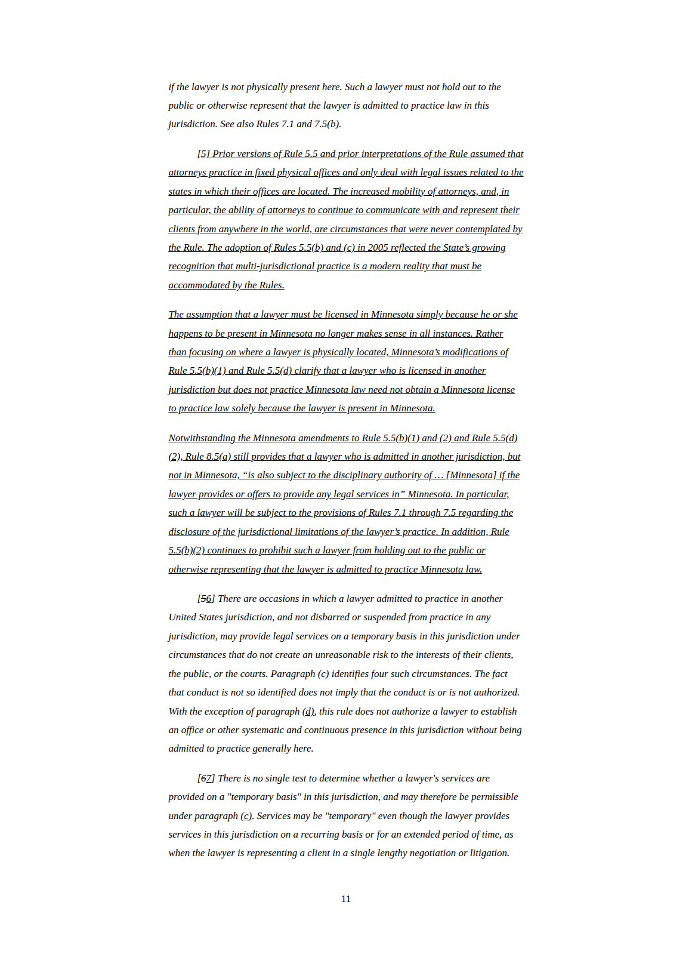if the lawyer is not physically present here. Such a lawyer must not hold out to the public or otherwise represent that the lawyer is admitted to practice law in this jurisdiction. See also Rules 7.1 and 7.5(b).
[5] Prior versions of Rule 5.5 and prior interpretations of the Rule assumed that attorneys practice in fixed physical offices and only deal with legal issues related to the states in which their offices are located. The increased mobility of attorneys, and, in particular, the ability of attorneys to continue to communicate with and represent their clients from anywhere in the world, are circumstances that were never contemplated by the Rule. The adoption of Rules 5.5(b) and (c) in 2005 reflected the State’s growing recognition that multi-jurisdictional practice is a modern reality that must be accommodated by the Rules.
The assumption that a lawyer must be licensed in Minnesota simply because he or she happens to be present in Minnesota no longer makes sense in all instances. Rather than focusing on where a lawyer is physically located, Minnesota’s modifications of Rule 5.5(b)(1) and Rule 5.5(d) clarify that a lawyer who is licensed in another jurisdiction but does not practice Minnesota law need not obtain a Minnesota license to practice law solely because the lawyer is present in Minnesota.
Notwithstanding the Minnesota amendments to Rule 5.5(b)(1) and (2) and Rule 5.5(d)(2), Rule 8.5(a) still provides that a lawyer who is admitted in another jurisdiction, but not in Minnesota, “is also subject to the disciplinary authority of … [Minnesota] if the lawyer provides or offers to provide any legal services in” Minnesota. In particular, such a lawyer will be subject to the provisions of Rules 7.1 through 7.5 regarding the disclosure of the jurisdictional limitations of the lawyer’s practice. In addition, Rule 5.5(b)(2) continues to prohibit such a lawyer from holding out to the public or otherwise representing that the lawyer is admitted to practice Minnesota law.
[56] There are occasions in which a lawyer admitted to practice in another United States jurisdiction, and not disbarred or suspended from practice in any jurisdiction, may provide legal services on a temporary basis in this jurisdiction under circumstances that do not create an unreasonable risk to the interests of their clients, the public, or the courts. Paragraph (c) identifies four such circumstances. The fact that conduct is not so identified does not imply that the conduct is or is not authorized. With the exception of paragraph (d), this rule does not authorize a lawyer to establish an office or other systematic and continuous presence in this jurisdiction without being admitted to practice generally here.
[67] There is no single test to determine whether a lawyer's services are provided on a "temporary basis" in this jurisdiction, and may therefore be permissible under paragraph (c). Services may be "temporary" even though the lawyer provides services in this jurisdiction on a recurring basis or for an extended period of time, as when the lawyer is representing a client in a single lengthy negotiation or litigation.
11